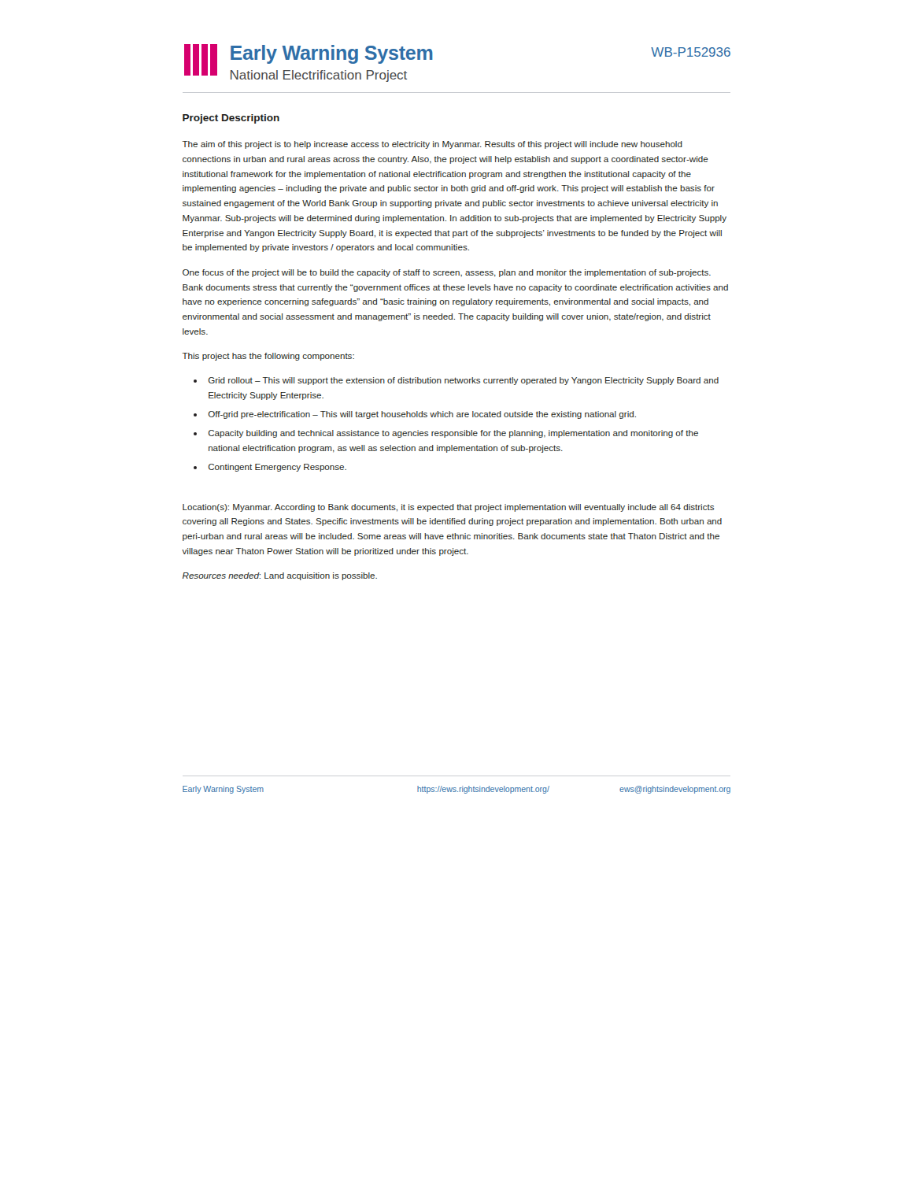Early Warning System
National Electrification Project
WB-P152936
Project Description
The aim of this project is to help increase access to electricity in Myanmar. Results of this project will include new household connections in urban and rural areas across the country. Also, the project will help establish and support a coordinated sector-wide institutional framework for the implementation of national electrification program and strengthen the institutional capacity of the implementing agencies – including the private and public sector in both grid and off-grid work. This project will establish the basis for sustained engagement of the World Bank Group in supporting private and public sector investments to achieve universal electricity in Myanmar. Sub-projects will be determined during implementation. In addition to sub-projects that are implemented by Electricity Supply Enterprise and Yangon Electricity Supply Board, it is expected that part of the subprojects’ investments to be funded by the Project will be implemented by private investors / operators and local communities.
One focus of the project will be to build the capacity of staff to screen, assess, plan and monitor the implementation of sub-projects. Bank documents stress that currently the “government offices at these levels have no capacity to coordinate electrification activities and have no experience concerning safeguards” and “basic training on regulatory requirements, environmental and social impacts, and environmental and social assessment and management” is needed. The capacity building will cover union, state/region, and district levels.
This project has the following components:
Grid rollout – This will support the extension of distribution networks currently operated by Yangon Electricity Supply Board and Electricity Supply Enterprise.
Off-grid pre-electrification – This will target households which are located outside the existing national grid.
Capacity building and technical assistance to agencies responsible for the planning, implementation and monitoring of the national electrification program, as well as selection and implementation of sub-projects.
Contingent Emergency Response.
Location(s): Myanmar. According to Bank documents, it is expected that project implementation will eventually include all 64 districts covering all Regions and States. Specific investments will be identified during project preparation and implementation. Both urban and peri-urban and rural areas will be included. Some areas will have ethnic minorities. Bank documents state that Thaton District and the villages near Thaton Power Station will be prioritized under this project.
Resources needed: Land acquisition is possible.
Early Warning System
https://ews.rightsindevelopment.org/
ews@rightsindevelopment.org